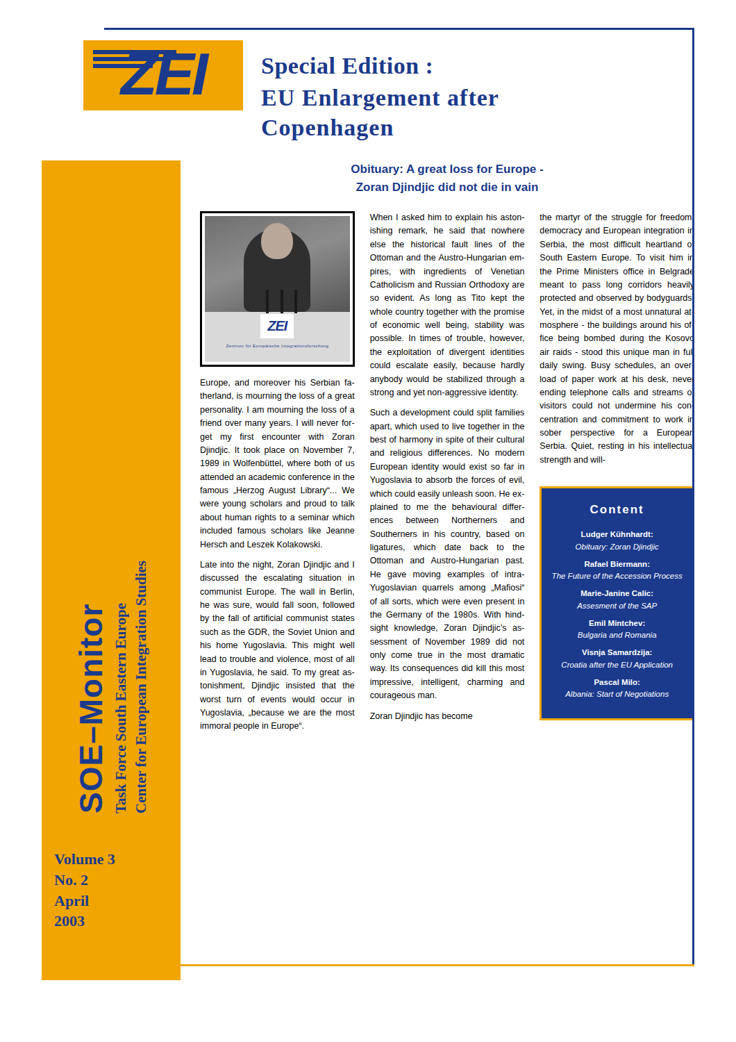ZEI
Special Edition :
EU Enlargement after
Copenhagen
SOE–Monitor
Task Force South Eastern Europe
Center for European Integration Studies
Volume 3
No. 2
April
2003
Obituary: A great loss for Europe -
Zoran Djindjic did not die in vain
ZEI
Zentrum für Europäische Integrationsforschung
Europe, and moreover his Serbian fatherland, is mourning the loss of a great personality. I am mourning the loss of a friend over many years. I will never forget my first encounter with Zoran Djindjic. It took place on November 7, 1989 in Wolfenbüttel, where both of us attended an academic conference in the famous „Herzog August Library“... We were young scholars and proud to talk about human rights to a seminar which included famous scholars like Jeanne Hersch and Leszek Kolakowski.
Late into the night, Zoran Djindjic and I discussed the escalating situation in communist Europe. The wall in Berlin, he was sure, would fall soon, followed by the fall of artificial communist states such as the GDR, the Soviet Union and his home Yugoslavia. This might well lead to trouble and violence, most of all in Yugoslavia, he said. To my great astonishment, Djindjic insisted that the worst turn of events would occur in Yugoslavia, „because we are the most immoral people in Europe“.
When I asked him to explain his astonishing remark, he said that nowhere else the historical fault lines of the Ottoman and the Austro-Hungarian empires, with ingredients of Venetian Catholicism and Russian Orthodoxy are so evident. As long as Tito kept the whole country together with the promise of economic well being, stability was possible. In times of trouble, however, the exploitation of divergent identities could escalate easily, because hardly anybody would be stabilized through a strong and yet non-aggressive identity.
Such a development could split families apart, which used to live together in the best of harmony in spite of their cultural and religious differences. No modern European identity would exist so far in Yugoslavia to absorb the forces of evil, which could easily unleash soon. He explained to me the behavioural differences between Northerners and Southerners in his country, based on ligatures, which date back to the Ottoman and Austro-Hungarian past. He gave moving examples of intra-Yugoslavian quarrels among „Mafiosi“ of all sorts, which were even present in the Germany of the 1980s. With hindsight knowledge, Zoran Djindjic’s assessment of November 1989 did not only come true in the most dramatic way. Its consequences did kill this most impressive, intelligent, charming and courageous man.
Zoran Djindjic has become
the martyr of the struggle for freedom, democracy and European integration in Serbia, the most difficult heartland of South Eastern Europe. To visit him in the Prime Ministers office in Belgrade meant to pass long corridors heavily protected and observed by bodyguards. Yet, in the midst of a most unnatural atmosphere - the buildings around his office being bombed during the Kosovo air raids - stood this unique man in full daily swing. Busy schedules, an overload of paper work at his desk, never ending telephone calls and streams of visitors could not undermine his concentration and commitment to work in sober perspective for a European Serbia. Quiet, resting in his intellectual strength and will-
Content
Ludger Kühnhardt: Obituary: Zoran Djindjic
Rafael Biermann: The Future of the Accession Process
Marie-Janine Calic: Assesment of the SAP
Emil Mintchev: Bulgaria and Romania
Visnja Samardzija: Croatia after the EU Application
Pascal Milo: Albania: Start of Negotiations